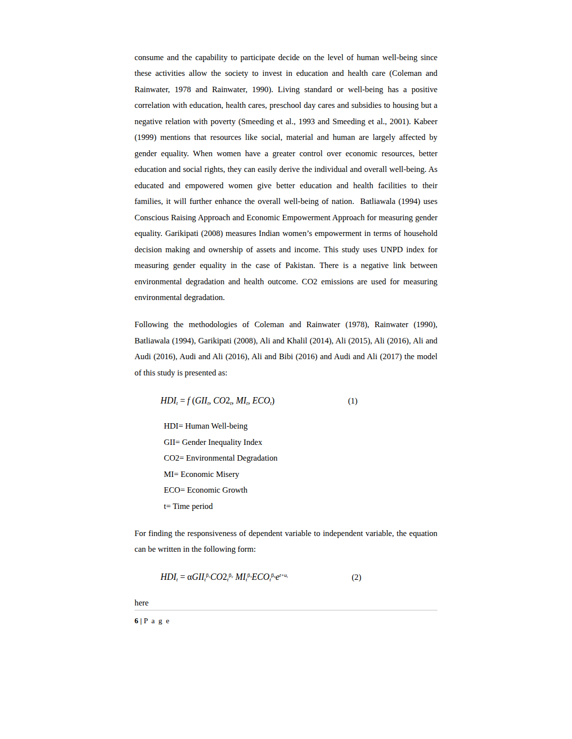consume and the capability to participate decide on the level of human well-being since these activities allow the society to invest in education and health care (Coleman and Rainwater, 1978 and Rainwater, 1990). Living standard or well-being has a positive correlation with education, health cares, preschool day cares and subsidies to housing but a negative relation with poverty (Smeeding et al., 1993 and Smeeding et al., 2001). Kabeer (1999) mentions that resources like social, material and human are largely affected by gender equality. When women have a greater control over economic resources, better education and social rights, they can easily derive the individual and overall well-being. As educated and empowered women give better education and health facilities to their families, it will further enhance the overall well-being of nation. Batliawala (1994) uses Conscious Raising Approach and Economic Empowerment Approach for measuring gender equality. Garikipati (2008) measures Indian women’s empowerment in terms of household decision making and ownership of assets and income. This study uses UNPD index for measuring gender equality in the case of Pakistan. There is a negative link between environmental degradation and health outcome. CO2 emissions are used for measuring environmental degradation.
Following the methodologies of Coleman and Rainwater (1978), Rainwater (1990), Batliawala (1994), Garikipati (2008), Ali and Khalil (2014), Ali (2015), Ali (2016), Ali and Audi (2016), Audi and Ali (2016), Ali and Bibi (2016) and Audi and Ali (2017) the model of this study is presented as:
HDIt = f (GIIt, CO2t, MIt, ECOt) (1)
HDI= Human Well-being
GII= Gender Inequality Index
CO2= Environmental Degradation
MI= Economic Misery
ECO= Economic Growth
t= Time period
For finding the responsiveness of dependent variable to independent variable, the equation can be written in the following form:
HDIt = αGIItβ1CO2tβ2 MItβ3ECOtβ4et+ut (2)
here
6 | P a g e